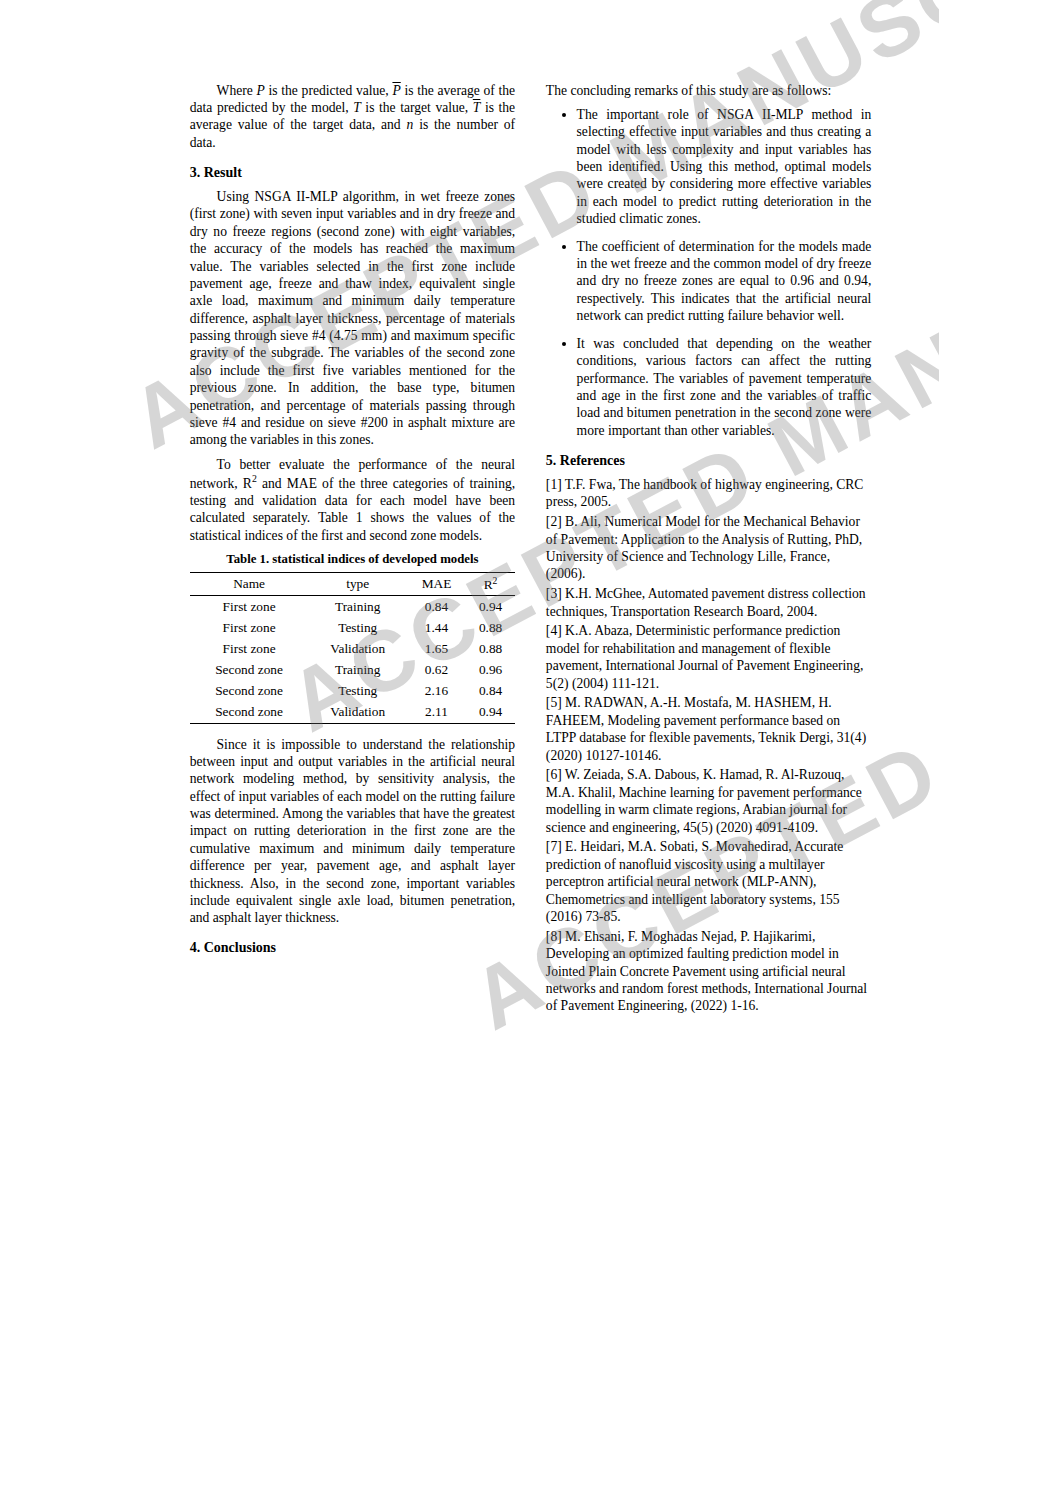ACCEPTED MANUSCRIPT ACCEPTED MANUSCRIPT ACCEPTED MANUSCRIPT
Where P is the predicted value, P is the average of the data predicted by the model, T is the target value, T is the average value of the target data, and n is the number of data.
3. Result
Using NSGA II-MLP algorithm, in wet freeze zones (first zone) with seven input variables and in dry freeze and dry no freeze regions (second zone) with eight variables, the accuracy of the models has reached the maximum value. The variables selected in the first zone include pavement age, freeze and thaw index, equivalent single axle load, maximum and minimum daily temperature difference, asphalt layer thickness, percentage of materials passing through sieve #4 (4.75 mm) and maximum specific gravity of the subgrade. The variables of the second zone also include the first five variables mentioned for the previous zone. In addition, the base type, bitumen penetration, and percentage of materials passing through sieve #4 and residue on sieve #200 in asphalt mixture are among the variables in this zones.
To better evaluate the performance of the neural network, R2 and MAE of the three categories of training, testing and validation data for each model have been calculated separately. Table 1 shows the values of the statistical indices of the first and second zone models.
Table 1. statistical indices of developed models
| Name | type | MAE | R 2 |
| --- | --- | --- | --- |
| First zone | Training | 0.84 | 0.94 |
| First zone | Testing | 1.44 | 0.88 |
| First zone | Validation | 1.65 | 0.88 |
| Second zone | Training | 0.62 | 0.96 |
| Second zone | Testing | 2.16 | 0.84 |
| Second zone | Validation | 2.11 | 0.94 |
Since it is impossible to understand the relationship between input and output variables in the artificial neural network modeling method, by sensitivity analysis, the effect of input variables of each model on the rutting failure was determined. Among the variables that have the greatest impact on rutting deterioration in the first zone are the cumulative maximum and minimum daily temperature difference per year, pavement age, and asphalt layer thickness. Also, in the second zone, important variables include equivalent single axle load, bitumen penetration, and asphalt layer thickness.
4. Conclusions
The concluding remarks of this study are as follows:
The important role of NSGA II-MLP method in selecting effective input variables and thus creating a model with less complexity and input variables has been identified. Using this method, optimal models were created by considering more effective variables in each model to predict rutting deterioration in the studied climatic zones.
The coefficient of determination for the models made in the wet freeze and the common model of dry freeze and dry no freeze zones are equal to 0.96 and 0.94, respectively. This indicates that the artificial neural network can predict rutting failure behavior well.
It was concluded that depending on the weather conditions, various factors can affect the rutting performance. The variables of pavement temperature and age in the first zone and the variables of traffic load and bitumen penetration in the second zone were more important than other variables.
5. References
[1] T.F. Fwa, The handbook of highway engineering, CRC press, 2005.
[2] B. Ali, Numerical Model for the Mechanical Behavior of Pavement: Application to the Analysis of Rutting, PhD, University of Science and Technology Lille, France, (2006).
[3] K.H. McGhee, Automated pavement distress collection techniques, Transportation Research Board, 2004.
[4] K.A. Abaza, Deterministic performance prediction model for rehabilitation and management of flexible pavement, International Journal of Pavement Engineering, 5(2) (2004) 111-121.
[5] M. RADWAN, A.-H. Mostafa, M. HASHEM, H. FAHEEM, Modeling pavement performance based on LTPP database for flexible pavements, Teknik Dergi, 31(4) (2020) 10127-10146.
[6] W. Zeiada, S.A. Dabous, K. Hamad, R. Al-Ruzouq, M.A. Khalil, Machine learning for pavement performance modelling in warm climate regions, Arabian journal for science and engineering, 45(5) (2020) 4091-4109.
[7] E. Heidari, M.A. Sobati, S. Movahedirad, Accurate prediction of nanofluid viscosity using a multilayer perceptron artificial neural network (MLP-ANN), Chemometrics and intelligent laboratory systems, 155 (2016) 73-85.
[8] M. Ehsani, F. Moghadas Nejad, P. Hajikarimi, Developing an optimized faulting prediction model in Jointed Plain Concrete Pavement using artificial neural networks and random forest methods, International Journal of Pavement Engineering, (2022) 1-16.